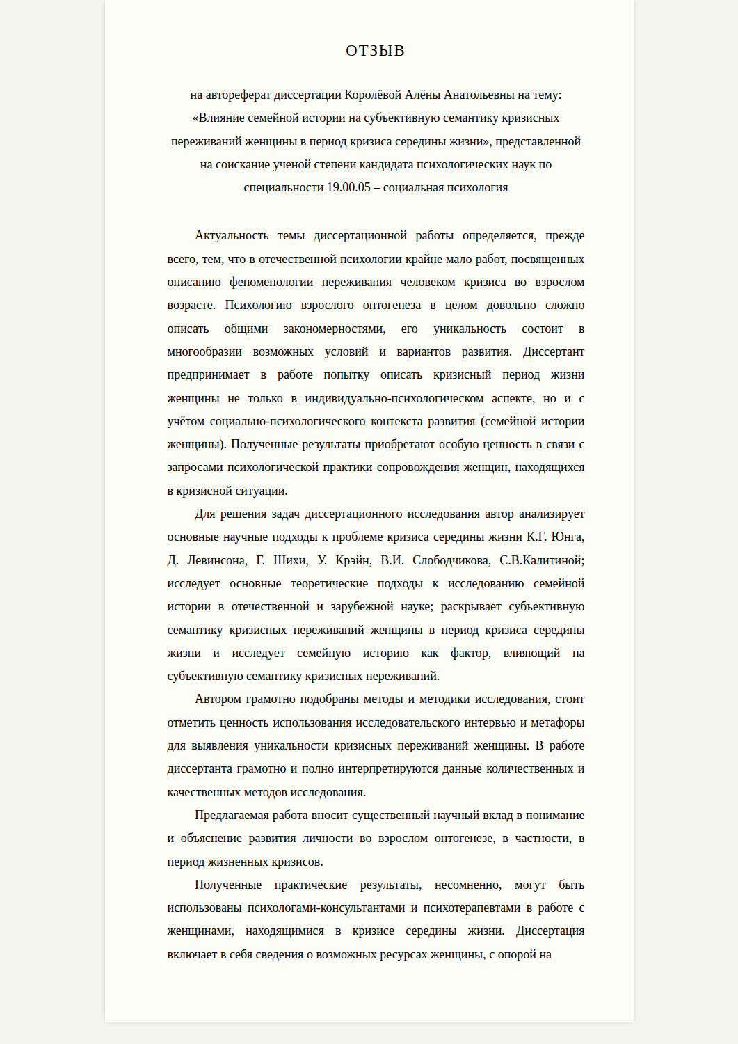ОТЗЫВ
на автореферат диссертации Королёвой Алёны Анатольевны на тему:
«Влияние семейной истории на субъективную семантику кризисных
переживаний женщины в период кризиса середины жизни», представленной
на соискание ученой степени кандидата психологических наук по
специальности 19.00.05 – социальная психология
Актуальность темы диссертационной работы определяется, прежде всего, тем, что в отечественной психологии крайне мало работ, посвященных описанию феноменологии переживания человеком кризиса во взрослом возрасте. Психологию взрослого онтогенеза в целом довольно сложно описать общими закономерностями, его уникальность состоит в многообразии возможных условий и вариантов развития. Диссертант предпринимает в работе попытку описать кризисный период жизни женщины не только в индивидуально-психологическом аспекте, но и с учётом социально-психологического контекста развития (семейной истории женщины). Полученные результаты приобретают особую ценность в связи с запросами психологической практики сопровождения женщин, находящихся в кризисной ситуации.
Для решения задач диссертационного исследования автор анализирует основные научные подходы к проблеме кризиса середины жизни К.Г. Юнга, Д. Левинсона, Г. Шихи, У. Крэйн, В.И. Слободчикова, С.В.Калитиной; исследует основные теоретические подходы к исследованию семейной истории в отечественной и зарубежной науке; раскрывает субъективную семантику кризисных переживаний женщины в период кризиса середины жизни и исследует семейную историю как фактор, влияющий на субъективную семантику кризисных переживаний.
Автором грамотно подобраны методы и методики исследования, стоит отметить ценность использования исследовательского интервью и метафоры для выявления уникальности кризисных переживаний женщины. В работе диссертанта грамотно и полно интерпретируются данные количественных и качественных методов исследования.
Предлагаемая работа вносит существенный научный вклад в понимание и объяснение развития личности во взрослом онтогенезе, в частности, в период жизненных кризисов.
Полученные практические результаты, несомненно, могут быть использованы психологами-консультантами и психотерапевтами в работе с женщинами, находящимися в кризисе середины жизни. Диссертация включает в себя сведения о возможных ресурсах женщины, с опорой на